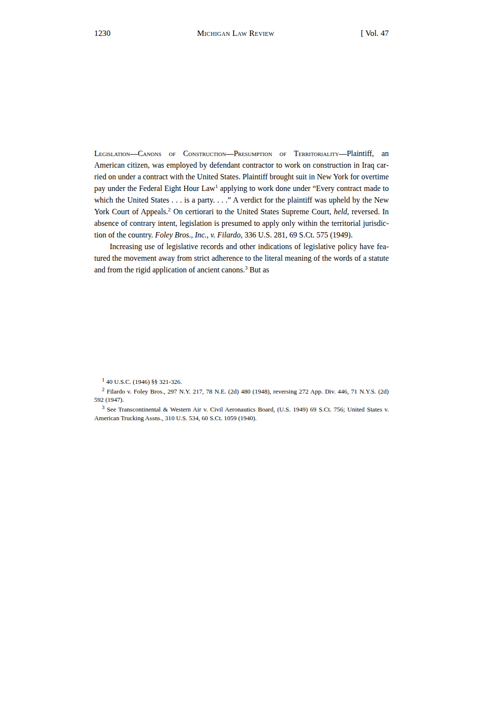1230 Michigan Law Review [ Vol. 47
Legislation—Canons of Construction—Presumption of Territoriality—Plaintiff, an American citizen, was employed by defendant contractor to work on construction in Iraq carried on under a contract with the United States. Plaintiff brought suit in New York for overtime pay under the Federal Eight Hour Law1 applying to work done under “Every contract made to which the United States . . . is a party. . . .” A verdict for the plaintiff was upheld by the New York Court of Appeals.2 On certiorari to the United States Supreme Court, held, reversed. In absence of contrary intent, legislation is presumed to apply only within the territorial jurisdiction of the country. Foley Bros., Inc., v. Filardo, 336 U.S. 281, 69 S.Ct. 575 (1949).
Increasing use of legislative records and other indications of legislative policy have featured the movement away from strict adherence to the literal meaning of the words of a statute and from the rigid application of ancient canons.3 But as
1 40 U.S.C. (1946) §§ 321-326.
2 Filardo v. Foley Bros., 297 N.Y. 217, 78 N.E. (2d) 480 (1948), reversing 272 App. Div. 446, 71 N.Y.S. (2d) 592 (1947).
3 See Transcontinental & Western Air v. Civil Aeronautics Board, (U.S. 1949) 69 S.Ct. 756; United States v. American Trucking Assns., 310 U.S. 534, 60 S.Ct. 1059 (1940).